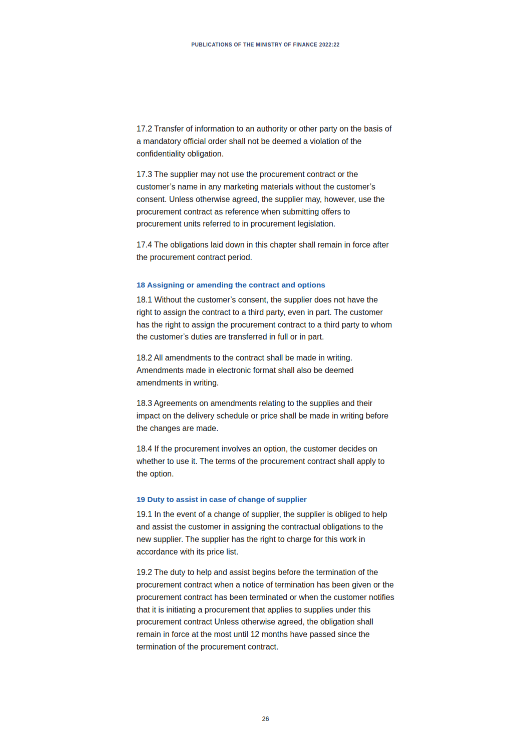Publications of the Ministry of Finance 2022:22
17.2 Transfer of information to an authority or other party on the basis of a mandatory official order shall not be deemed a violation of the confidentiality obligation.
17.3 The supplier may not use the procurement contract or the customer’s name in any marketing materials without the customer’s consent. Unless otherwise agreed, the supplier may, however, use the procurement contract as reference when submitting offers to procurement units referred to in procurement legislation.
17.4 The obligations laid down in this chapter shall remain in force after the procurement contract period.
18 Assigning or amending the contract and options
18.1 Without the customer’s consent, the supplier does not have the right to assign the contract to a third party, even in part. The customer has the right to assign the procurement contract to a third party to whom the customer’s duties are transferred in full or in part.
18.2 All amendments to the contract shall be made in writing. Amendments made in electronic format shall also be deemed amendments in writing.
18.3 Agreements on amendments relating to the supplies and their impact on the delivery schedule or price shall be made in writing before the changes are made.
18.4 If the procurement involves an option, the customer decides on whether to use it. The terms of the procurement contract shall apply to the option.
19 Duty to assist in case of change of supplier
19.1 In the event of a change of supplier, the supplier is obliged to help and assist the customer in assigning the contractual obligations to the new supplier. The supplier has the right to charge for this work in accordance with its price list.
19.2 The duty to help and assist begins before the termination of the procurement contract when a notice of termination has been given or the procurement contract has been terminated or when the customer notifies that it is initiating a procurement that applies to supplies under this procurement contract Unless otherwise agreed, the obligation shall remain in force at the most until 12 months have passed since the termination of the procurement contract.
26